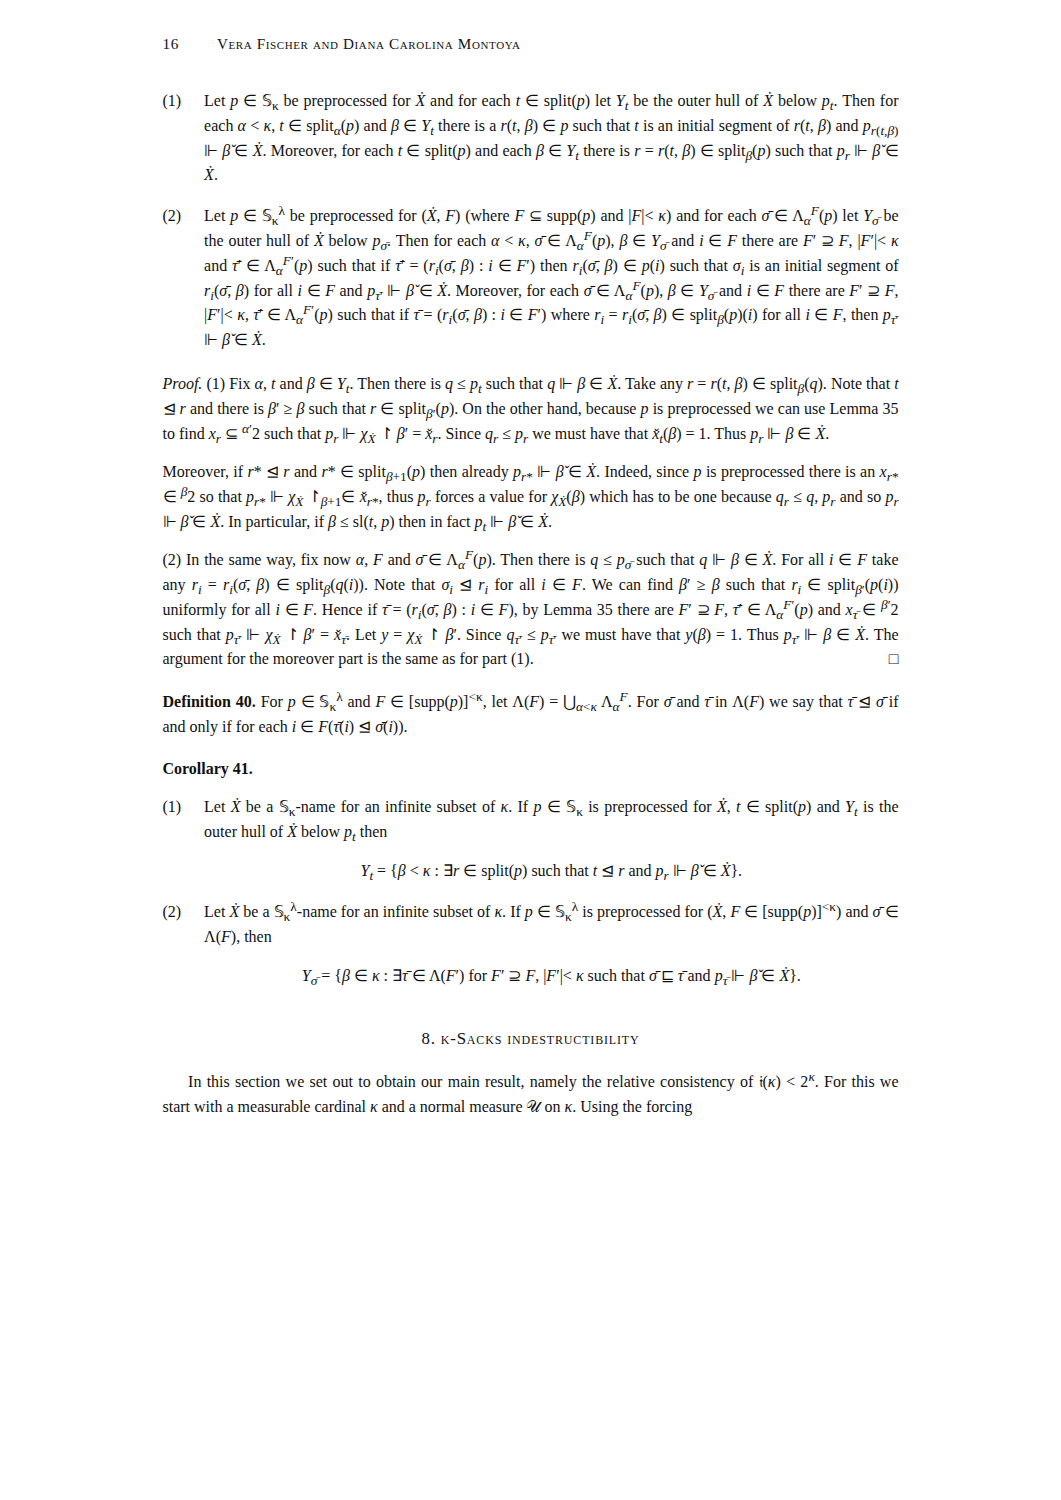16 Vera Fischer and Diana Carolina Montoya
(1) Let p ∈ 𝕊κ be preprocessed for Ẋ and for each t ∈ split(p) let Yt be the outer hull of Ẋ below pt. Then for each α < κ, t ∈ splitα(p) and β ∈ Yt there is a r(t, β) ∈ p such that t is an initial segment of r(t, β) and pr(t,β) ⊩ β̌ ∈ Ẋ. Moreover, for each t ∈ split(p) and each β ∈ Yt there is r = r(t, β) ∈ splitβ(p) such that pr ⊩ β̌ ∈ Ẋ.
(2) Let p ∈ 𝕊κλ be preprocessed for (Ẋ, F) (where F ⊆ supp(p) and |F|< κ) and for each σ̄ ∈ ΛαF(p) let Yσ̄ be the outer hull of Ẋ below pσ̄. Then for each α < κ, σ̄ ∈ ΛαF(p), β ∈ Yσ̄ and i ∈ F there are F′ ⊇ F, |F′|< κ and τ̄′ ∈ ΛαF′(p) such that if τ̄′ = (ri(σ̄, β) : i ∈ F′) then ri(σ̄, β) ∈ p(i) such that σi is an initial segment of ri(σ̄, β) for all i ∈ F and pτ̄′ ⊩ β̌ ∈ Ẋ. Moreover, for each σ̄ ∈ ΛαF(p), β ∈ Yσ̄ and i ∈ F there are F′ ⊇ F, |F′|< κ, τ̄′ ∈ ΛαF′(p) such that if τ̄ = (ri(σ̄, β) : i ∈ F′) where ri = ri(σ̄, β) ∈ splitβ(p)(i) for all i ∈ F, then pτ̄′ ⊩ β̌ ∈ Ẋ.
Proof. (1) Fix α, t and β ∈ Yt. Then there is q ≤ pt such that q ⊩ β ∈ Ẋ. Take any r = r(t, β) ∈ splitβ(q). Note that t ⊴ r and there is β′ ≥ β such that r ∈ splitβ′(p). On the other hand, because p is preprocessed we can use Lemma 35 to find xr ⊆ α′2 such that pr ⊩ χẊ ↾ β′ = x̌r. Since qr ≤ pr we must have that x̌t(β) = 1. Thus pr ⊩ β ∈ Ẋ.
Moreover, if r* ⊴ r and r* ∈ splitβ+1(p) then already pr* ⊩ β̌ ∈ Ẋ. Indeed, since p is preprocessed there is an xr* ∈ β2 so that pr* ⊩ χẊ ↾β+1∈ x̌r*, thus pr forces a value for χẊ(β) which has to be one because qr ≤ q, pr and so pr ⊩ β̌ ∈ Ẋ. In particular, if β ≤ sl(t, p) then in fact pt ⊩ β̌ ∈ Ẋ.
(2) In the same way, fix now α, F and σ̄ ∈ ΛαF(p). Then there is q ≤ pσ̄ such that q ⊩ β ∈ Ẋ. For all i ∈ F take any ri = ri(σ̄, β) ∈ splitβ(q(i)). Note that σi ⊴ ri for all i ∈ F. We can find β′ ≥ β such that ri ∈ splitβ′(p(i)) uniformly for all i ∈ F. Hence if τ̄ = (ri(σ̄, β) : i ∈ F), by Lemma 35 there are F′ ⊇ F, τ̄′ ∈ ΛαF′(p) and xτ̄ ∈ β′2 such that pτ̄′ ⊩ χẊ ↾ β′ = x̌τ̄. Let y = χẊ ↾ β′. Since qτ̄′ ≤ pτ̄′ we must have that y(β) = 1. Thus pτ̄′ ⊩ β ∈ Ẋ. The argument for the moreover part is the same as for part (1). □
Definition 40. For p ∈ 𝕊κλ and F ∈ [supp(p)]<κ, let Λ(F) = ⋃α<κ ΛαF. For σ̄ and τ̄ in Λ(F) we say that τ̄ ⊴ σ̄ if and only if for each i ∈ F(τ̄(i) ⊴ σ̄(i)).
Corollary 41.
(1) Let Ẋ be a 𝕊κ-name for an infinite subset of κ. If p ∈ 𝕊κ is preprocessed for Ẋ, t ∈ split(p) and Yt is the outer hull of Ẋ below pt then
Yt = {β < κ : ∃r ∈ split(p) such that t ⊴ r and pr ⊩ β̌ ∈ Ẋ}.
(2) Let Ẋ be a 𝕊κλ-name for an infinite subset of κ. If p ∈ 𝕊κλ is preprocessed for (Ẋ, F ∈ [supp(p)]<κ) and σ̄ ∈ Λ(F), then
Yσ̄ = {β ∈ κ : ∃τ̄ ∈ Λ(F′) for F′ ⊇ F, |F′|< κ such that σ̄ ⊑ τ̄ and pτ̄ ⊩ β̌ ∈ Ẋ}.
8. κ-Sacks indestructibility
In this section we set out to obtain our main result, namely the relative consistency of 𝔦(κ) < 2κ. For this we start with a measurable cardinal κ and a normal measure 𝒰 on κ. Using the forcing